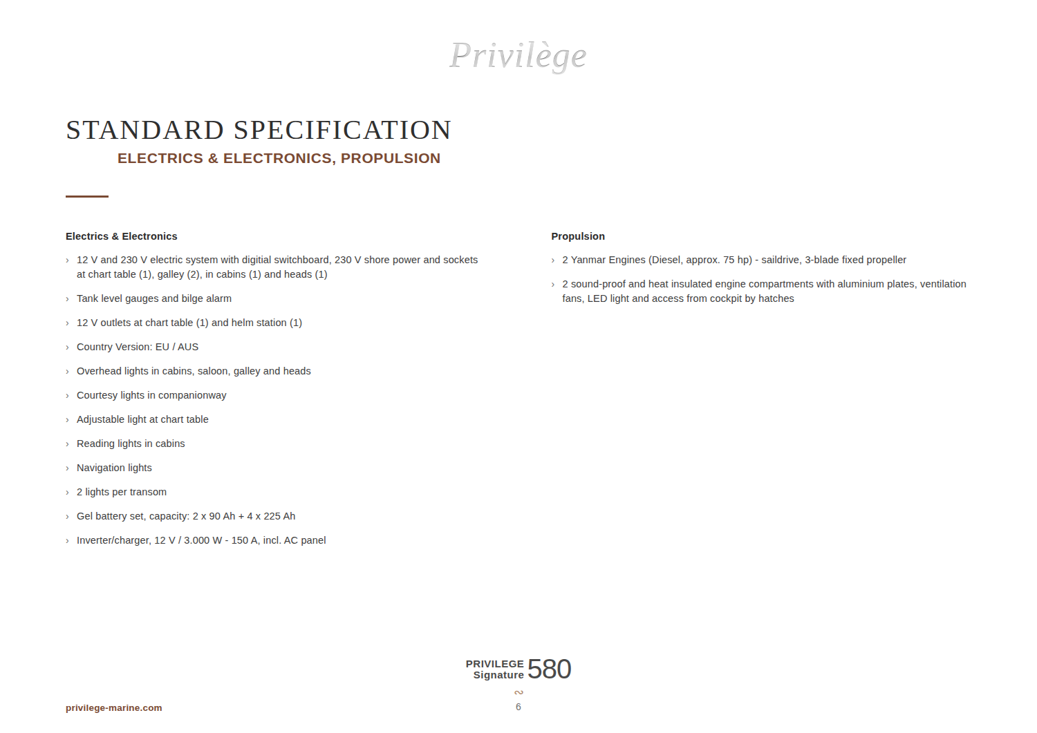Privilège
Standard Specification
Electrics & Electronics, Propulsion
Electrics & Electronics
12 V and 230 V electric system with digitial switchboard, 230 V shore power and sockets at chart table (1), galley (2), in cabins (1) and heads (1)
Tank level gauges and bilge alarm
12 V outlets at chart table (1) and helm station (1)
Country Version: EU / AUS
Overhead lights in cabins, saloon, galley and heads
Courtesy lights in companionway
Adjustable light at chart table
Reading lights in cabins
Navigation lights
2 lights per transom
Gel battery set, capacity: 2 x 90 Ah + 4 x 225 Ah
Inverter/charger, 12 V / 3.000 W - 150 A, incl. AC panel
Propulsion
2 Yanmar Engines (Diesel, approx. 75 hp) - saildrive, 3-blade fixed propeller
2 sound-proof and heat insulated engine compartments with aluminium plates, ventilation fans, LED light and access from cockpit by hatches
PRIVILEGE Signature 580
privilege-marine.com
∾ 6